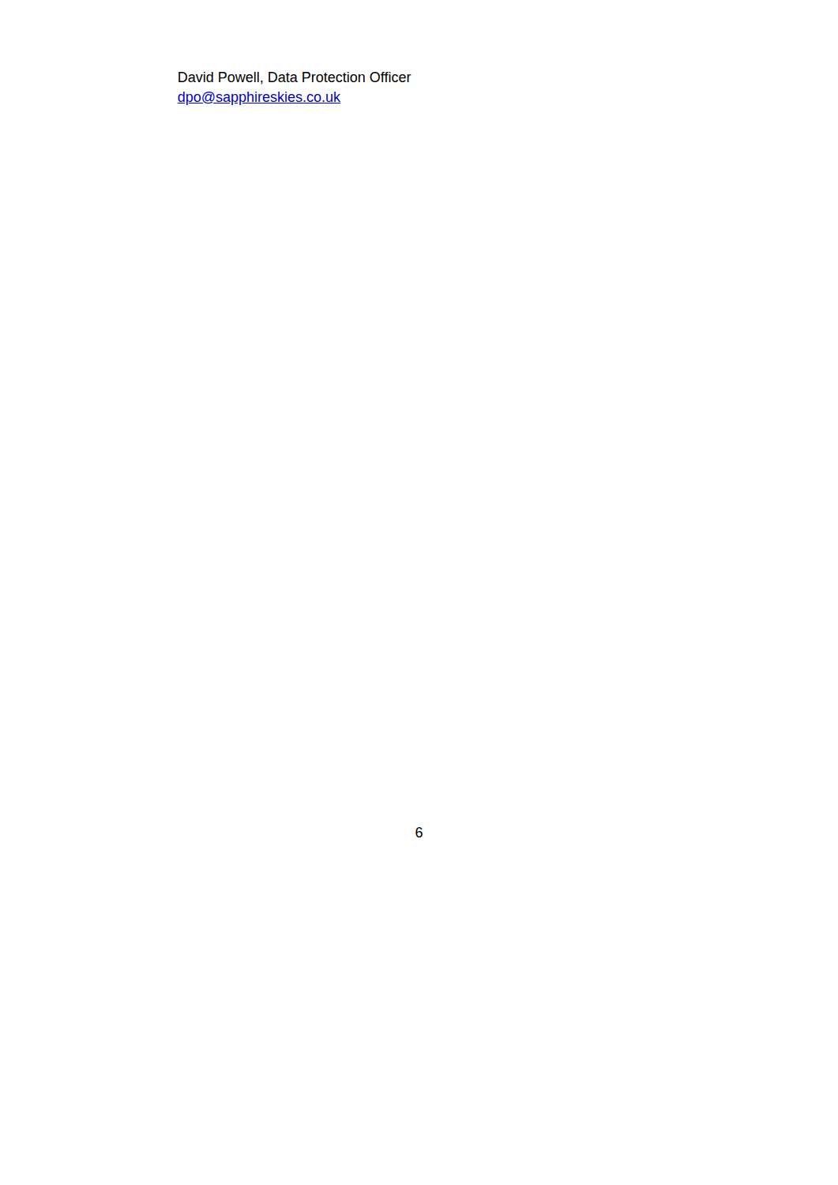David Powell, Data Protection Officer dpo@sapphireskies.co.uk
6